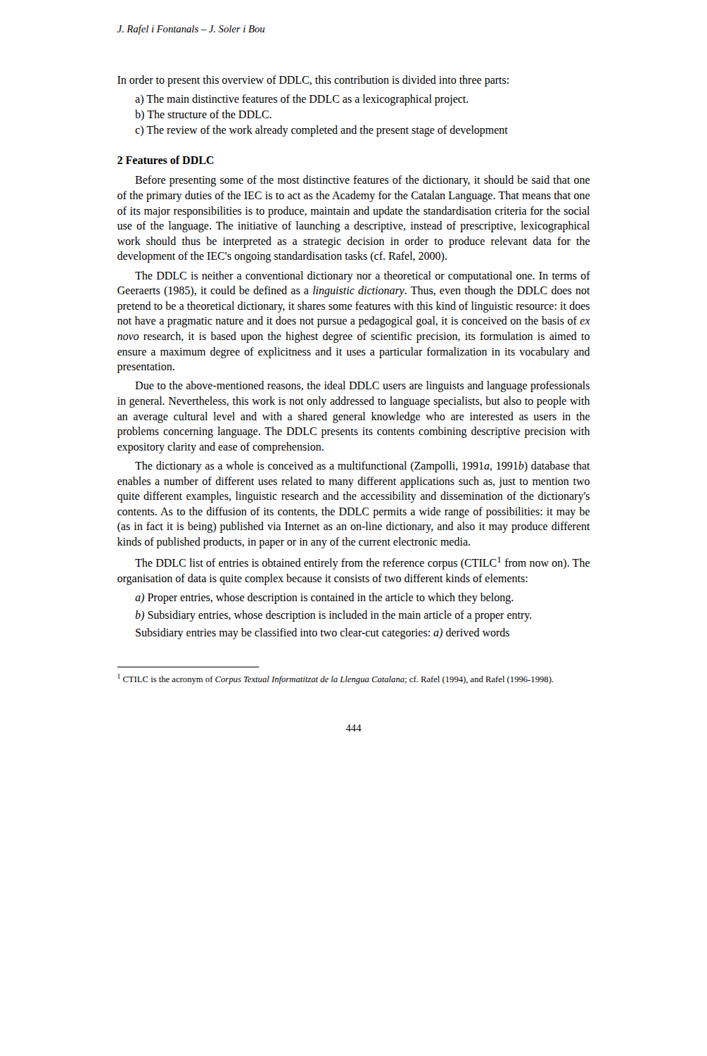J. Rafel i Fontanals – J. Soler i Bou
In order to present this overview of DDLC, this contribution is divided into three parts:
a) The main distinctive features of the DDLC as a lexicographical project.
b) The structure of the DDLC.
c) The review of the work already completed and the present stage of development
2 Features of DDLC
Before presenting some of the most distinctive features of the dictionary, it should be said that one of the primary duties of the IEC is to act as the Academy for the Catalan Language. That means that one of its major responsibilities is to produce, maintain and update the standardisation criteria for the social use of the language. The initiative of launching a descriptive, instead of prescriptive, lexicographical work should thus be interpreted as a strategic decision in order to produce relevant data for the development of the IEC's ongoing standardisation tasks (cf. Rafel, 2000).
The DDLC is neither a conventional dictionary nor a theoretical or computational one. In terms of Geeraerts (1985), it could be defined as a linguistic dictionary. Thus, even though the DDLC does not pretend to be a theoretical dictionary, it shares some features with this kind of linguistic resource: it does not have a pragmatic nature and it does not pursue a pedagogical goal, it is conceived on the basis of ex novo research, it is based upon the highest degree of scientific precision, its formulation is aimed to ensure a maximum degree of explicitness and it uses a particular formalization in its vocabulary and presentation.
Due to the above-mentioned reasons, the ideal DDLC users are linguists and language professionals in general. Nevertheless, this work is not only addressed to language specialists, but also to people with an average cultural level and with a shared general knowledge who are interested as users in the problems concerning language. The DDLC presents its contents combining descriptive precision with expository clarity and ease of comprehension.
The dictionary as a whole is conceived as a multifunctional (Zampolli, 1991a, 1991b) database that enables a number of different uses related to many different applications such as, just to mention two quite different examples, linguistic research and the accessibility and dissemination of the dictionary's contents. As to the diffusion of its contents, the DDLC permits a wide range of possibilities: it may be (as in fact it is being) published via Internet as an on-line dictionary, and also it may produce different kinds of published products, in paper or in any of the current electronic media.
The DDLC list of entries is obtained entirely from the reference corpus (CTILC1 from now on). The organisation of data is quite complex because it consists of two different kinds of elements:
a) Proper entries, whose description is contained in the article to which they belong.
b) Subsidiary entries, whose description is included in the main article of a proper entry.
Subsidiary entries may be classified into two clear-cut categories: a) derived words
1 CTILC is the acronym of Corpus Textual Informatitzat de la Llengua Catalana; cf. Rafel (1994), and Rafel (1996-1998).
444